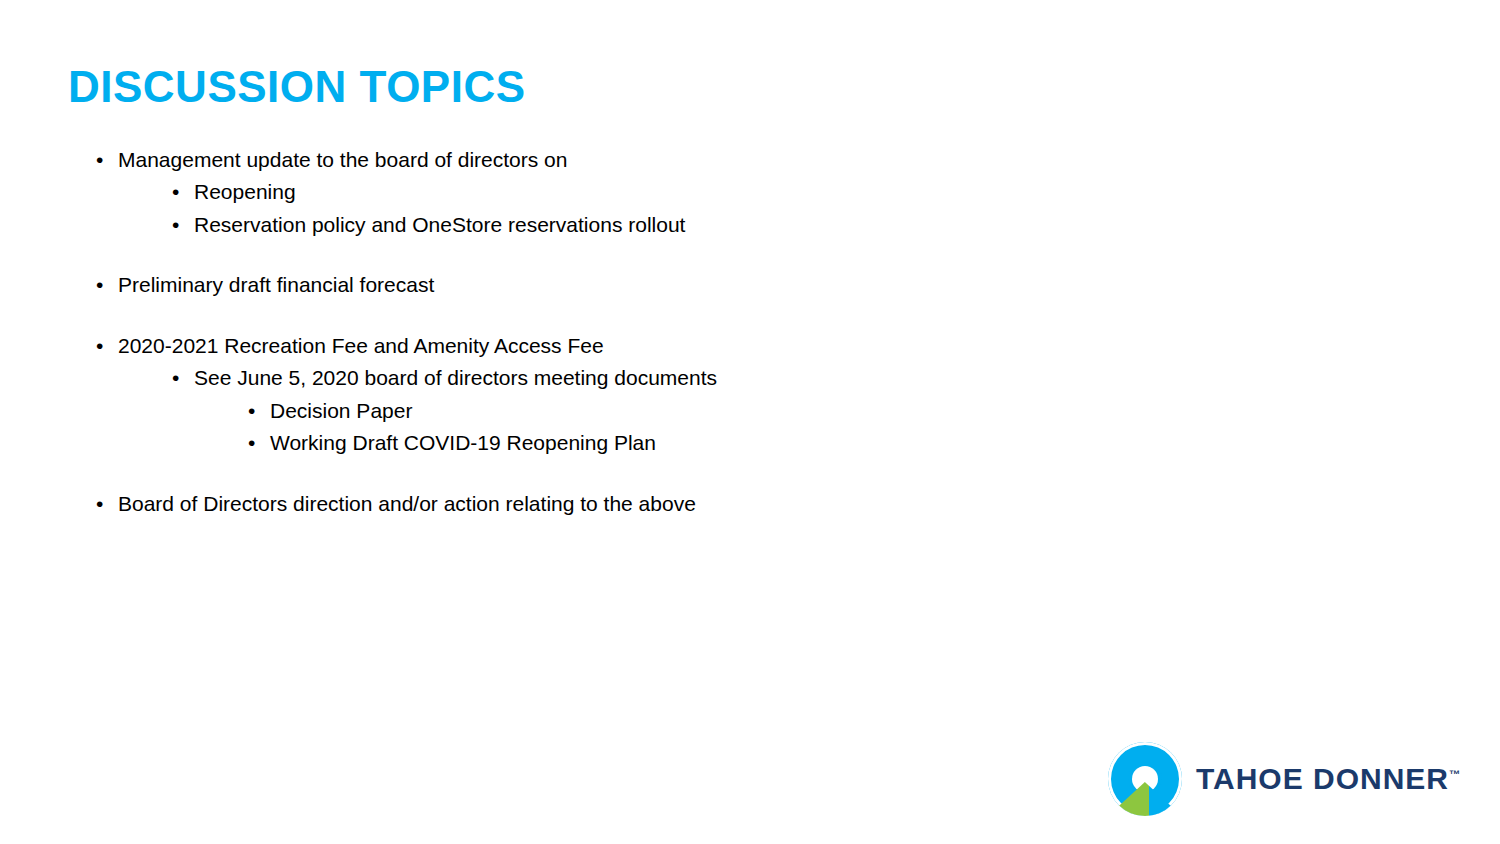DISCUSSION TOPICS
Management update to the board of directors on
Reopening
Reservation policy and OneStore reservations rollout
Preliminary draft financial forecast
2020-2021 Recreation Fee and Amenity Access Fee
See June 5, 2020 board of directors meeting documents
Decision Paper
Working Draft COVID-19 Reopening Plan
Board of Directors direction and/or action relating to the above
TAHOE DONNER™